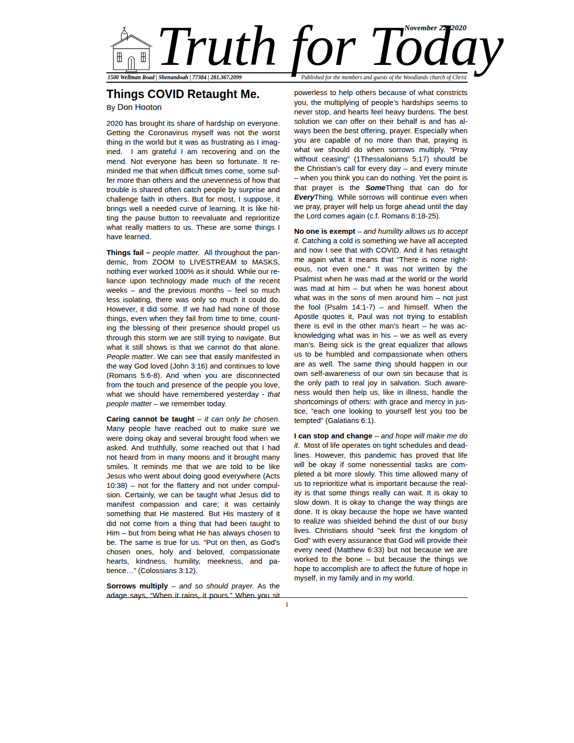November 22, 2020
Truth for Today
1500 Wellman Road | Shenandoah | 77384 | 281.367.2099 Published for the members and guests of the Woodlands church of Christ
Things COVID Retaught Me.
By Don Hooton
2020 has brought its share of hardship on everyone. Getting the Coronavirus myself was not the worst thing in the world but it was as frustrating as I imagined. I am grateful I am recovering and on the mend. Not everyone has been so fortunate. It reminded me that when difficult times come, some suffer more than others and the unevenness of how that trouble is shared often catch people by surprise and challenge faith in others. But for most, I suppose, it brings well a needed curve of learning. It is like hitting the pause button to reevaluate and reprioritize what really matters to us. These are some things I have learned.
Things fail – people matter. All throughout the pandemic, from ZOOM to LIVESTREAM to MASKS, nothing ever worked 100% as it should. While our reliance upon technology made much of the recent weeks – and the previous months – feel so much less isolating, there was only so much it could do. However, it did some. If we had had none of those things, even when they fail from time to time, counting the blessing of their presence should propel us through this storm we are still trying to navigate. But what it still shows is that we cannot do that alone. People matter. We can see that easily manifested in the way God loved (John 3:16) and continues to love (Romans 5:6-8). And when you are disconnected from the touch and presence of the people you love, what we should have remembered yesterday - that people matter – we remember today.
Caring cannot be taught – it can only be chosen. Many people have reached out to make sure we were doing okay and several brought food when we asked. And truthfully, some reached out that I had not heard from in many moons and it brought many smiles. It reminds me that we are told to be like Jesus who went about doing good everywhere (Acts 10:38) – not for the flattery and not under compulsion. Certainly, we can be taught what Jesus did to manifest compassion and care; it was certainly something that He mastered. But His mastery of it did not come from a thing that had been taught to Him – but from being what He has always chosen to be. The same is true for us. “Put on then, as God's chosen ones, holy and beloved, compassionate hearts, kindness, humility, meekness, and patience…” (Colossians 3:12).
Sorrows multiply – and so should prayer. As the adage says, “When it rains, it pours.” When you sit powerless to help others because of what constricts you, the multiplying of people’s hardships seems to never stop, and hearts feel heavy burdens. The best solution we can offer on their behalf is and has always been the best offering, prayer. Especially when you are capable of no more than that, praying is what we should do when sorrows multiply. “Pray without ceasing” (1Thessalonians 5:17) should be the Christian’s call for every day – and every minute – when you think you can do nothing. Yet the point is that prayer is the Some Thing that can do for Every Thing. While sorrows will continue even when we pray, prayer will help us forge ahead until the day the Lord comes again (c.f. Romans 8:18-25).
No one is exempt – and humility allows us to accept it. Catching a cold is something we have all accepted and now I see that with COVID. And it has retaught me again what it means that “There is none righteous, not even one.” It was not written by the Psalmist when he was mad at the world or the world was mad at him – but when he was honest about what was in the sons of men around him – not just the fool (Psalm 14:1-7) – and himself. When the Apostle quotes it, Paul was not trying to establish there is evil in the other man’s heart – he was acknowledging what was in his – we as well as every man’s. Being sick is the great equalizer that allows us to be humbled and compassionate when others are as well. The same thing should happen in our own self-awareness of our own sin because that is the only path to real joy in salvation. Such awareness would then help us, like in illness, handle the shortcomings of others: with grace and mercy in justice, “each one looking to yourself lest you too be tempted” (Galatians 6:1).
I can stop and change – and hope will make me do it. Most of life operates on tight schedules and deadlines. However, this pandemic has proved that life will be okay if some nonessential tasks are completed a bit more slowly. This time allowed many of us to reprioritize what is important because the reality is that some things really can wait. It is okay to slow down. It is okay to change the way things are done. It is okay because the hope we have wanted to realize was shielded behind the dust of our busy lives. Christians should “seek first the kingdom of God” with every assurance that God will provide their every need (Matthew 6:33) but not because we are worked to the bone – but because the things we hope to accomplish are to affect the future of hope in myself, in my family and in my world.
1